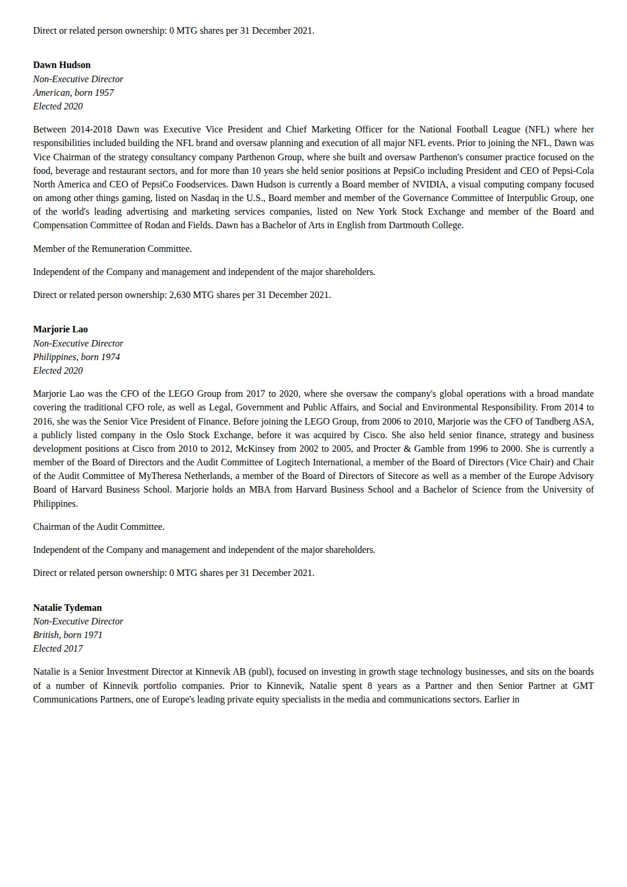Direct or related person ownership: 0 MTG shares per 31 December 2021.
Dawn Hudson
Non-Executive Director
American, born 1957
Elected 2020
Between 2014-2018 Dawn was Executive Vice President and Chief Marketing Officer for the National Football League (NFL) where her responsibilities included building the NFL brand and oversaw planning and execution of all major NFL events. Prior to joining the NFL, Dawn was Vice Chairman of the strategy consultancy company Parthenon Group, where she built and oversaw Parthenon's consumer practice focused on the food, beverage and restaurant sectors, and for more than 10 years she held senior positions at PepsiCo including President and CEO of Pepsi-Cola North America and CEO of PepsiCo Foodservices. Dawn Hudson is currently a Board member of NVIDIA, a visual computing company focused on among other things gaming, listed on Nasdaq in the U.S., Board member and member of the Governance Committee of Interpublic Group, one of the world's leading advertising and marketing services companies, listed on New York Stock Exchange and member of the Board and Compensation Committee of Rodan and Fields. Dawn has a Bachelor of Arts in English from Dartmouth College.
Member of the Remuneration Committee.
Independent of the Company and management and independent of the major shareholders.
Direct or related person ownership: 2,630 MTG shares per 31 December 2021.
Marjorie Lao
Non-Executive Director
Philippines, born 1974
Elected 2020
Marjorie Lao was the CFO of the LEGO Group from 2017 to 2020, where she oversaw the company's global operations with a broad mandate covering the traditional CFO role, as well as Legal, Government and Public Affairs, and Social and Environmental Responsibility. From 2014 to 2016, she was the Senior Vice President of Finance. Before joining the LEGO Group, from 2006 to 2010, Marjorie was the CFO of Tandberg ASA, a publicly listed company in the Oslo Stock Exchange, before it was acquired by Cisco. She also held senior finance, strategy and business development positions at Cisco from 2010 to 2012, McKinsey from 2002 to 2005, and Procter & Gamble from 1996 to 2000. She is currently a member of the Board of Directors and the Audit Committee of Logitech International, a member of the Board of Directors (Vice Chair) and Chair of the Audit Committee of MyTheresa Netherlands, a member of the Board of Directors of Sitecore as well as a member of the Europe Advisory Board of Harvard Business School. Marjorie holds an MBA from Harvard Business School and a Bachelor of Science from the University of Philippines.
Chairman of the Audit Committee.
Independent of the Company and management and independent of the major shareholders.
Direct or related person ownership: 0 MTG shares per 31 December 2021.
Natalie Tydeman
Non-Executive Director
British, born 1971
Elected 2017
Natalie is a Senior Investment Director at Kinnevik AB (publ), focused on investing in growth stage technology businesses, and sits on the boards of a number of Kinnevik portfolio companies. Prior to Kinnevik, Natalie spent 8 years as a Partner and then Senior Partner at GMT Communications Partners, one of Europe's leading private equity specialists in the media and communications sectors. Earlier in